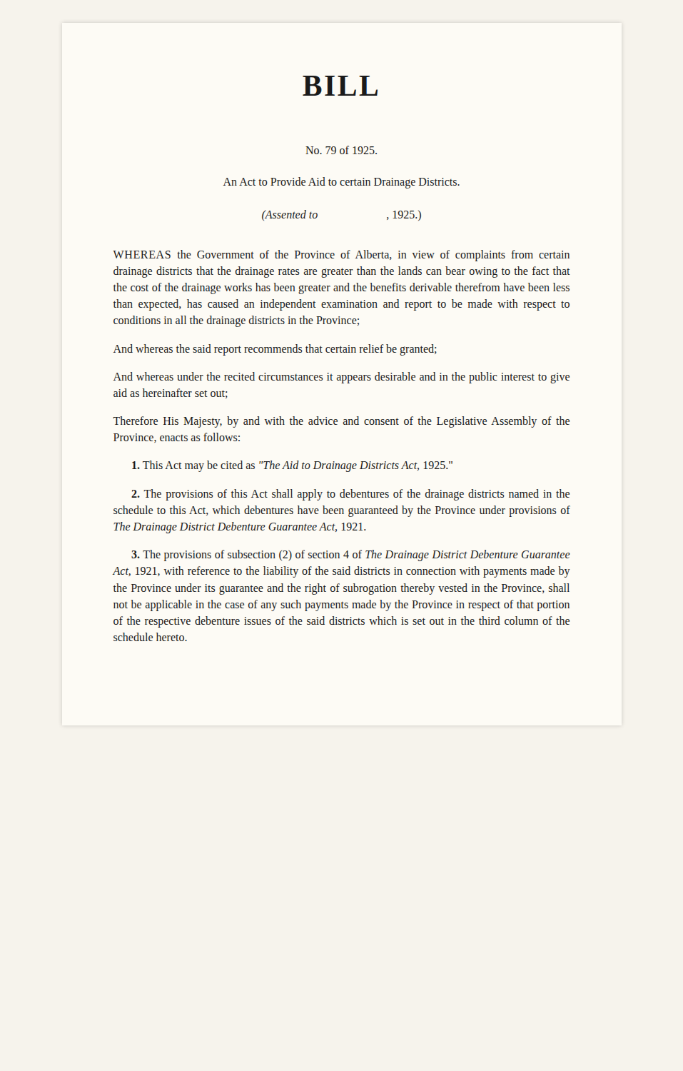BILL
No. 79 of 1925.
An Act to Provide Aid to certain Drainage Districts.
(Assented to , 1925.)
WHEREAS the Government of the Province of Alberta, in view of complaints from certain drainage districts that the drainage rates are greater than the lands can bear owing to the fact that the cost of the drainage works has been greater and the benefits derivable therefrom have been less than expected, has caused an independent examination and report to be made with respect to conditions in all the drainage districts in the Province;
And whereas the said report recommends that certain relief be granted;
And whereas under the recited circumstances it appears desirable and in the public interest to give aid as hereinafter set out;
Therefore His Majesty, by and with the advice and consent of the Legislative Assembly of the Province, enacts as follows:
1. This Act may be cited as "The Aid to Drainage Districts Act, 1925."
2. The provisions of this Act shall apply to debentures of the drainage districts named in the schedule to this Act, which debentures have been guaranteed by the Province under provisions of The Drainage District Debenture Guarantee Act, 1921.
3. The provisions of subsection (2) of section 4 of The Drainage District Debenture Guarantee Act, 1921, with reference to the liability of the said districts in connection with payments made by the Province under its guarantee and the right of subrogation thereby vested in the Province, shall not be applicable in the case of any such payments made by the Province in respect of that portion of the respective debenture issues of the said districts which is set out in the third column of the schedule hereto.